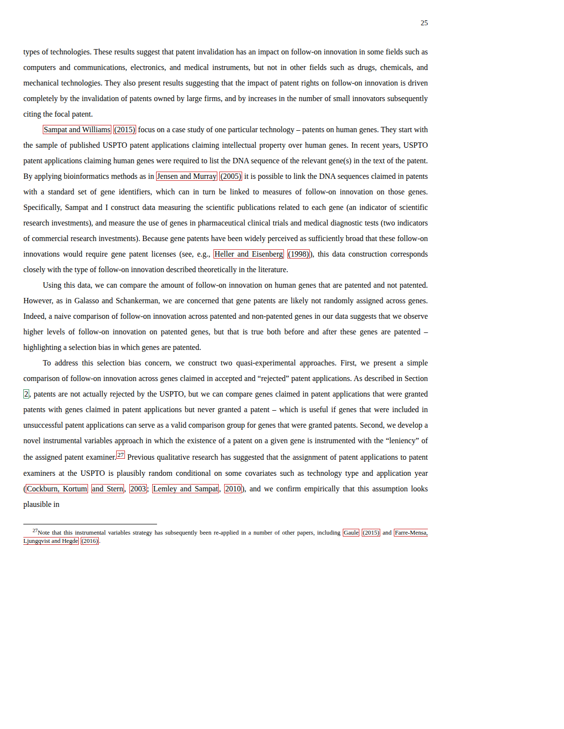25
types of technologies. These results suggest that patent invalidation has an impact on follow-on innovation in some fields such as computers and communications, electronics, and medical instruments, but not in other fields such as drugs, chemicals, and mechanical technologies. They also present results suggesting that the impact of patent rights on follow-on innovation is driven completely by the invalidation of patents owned by large firms, and by increases in the number of small innovators subsequently citing the focal patent.
Sampat and Williams (2015) focus on a case study of one particular technology – patents on human genes. They start with the sample of published USPTO patent applications claiming intellectual property over human genes. In recent years, USPTO patent applications claiming human genes were required to list the DNA sequence of the relevant gene(s) in the text of the patent. By applying bioinformatics methods as in Jensen and Murray (2005) it is possible to link the DNA sequences claimed in patents with a standard set of gene identifiers, which can in turn be linked to measures of follow-on innovation on those genes. Specifically, Sampat and I construct data measuring the scientific publications related to each gene (an indicator of scientific research investments), and measure the use of genes in pharmaceutical clinical trials and medical diagnostic tests (two indicators of commercial research investments). Because gene patents have been widely perceived as sufficiently broad that these follow-on innovations would require gene patent licenses (see, e.g., Heller and Eisenberg (1998)), this data construction corresponds closely with the type of follow-on innovation described theoretically in the literature.
Using this data, we can compare the amount of follow-on innovation on human genes that are patented and not patented. However, as in Galasso and Schankerman, we are concerned that gene patents are likely not randomly assigned across genes. Indeed, a naive comparison of follow-on innovation across patented and non-patented genes in our data suggests that we observe higher levels of follow-on innovation on patented genes, but that is true both before and after these genes are patented – highlighting a selection bias in which genes are patented.
To address this selection bias concern, we construct two quasi-experimental approaches. First, we present a simple comparison of follow-on innovation across genes claimed in accepted and “rejected” patent applications. As described in Section 2, patents are not actually rejected by the USPTO, but we can compare genes claimed in patent applications that were granted patents with genes claimed in patent applications but never granted a patent – which is useful if genes that were included in unsuccessful patent applications can serve as a valid comparison group for genes that were granted patents. Second, we develop a novel instrumental variables approach in which the existence of a patent on a given gene is instrumented with the “leniency” of the assigned patent examiner.27 Previous qualitative research has suggested that the assignment of patent applications to patent examiners at the USPTO is plausibly random conditional on some covariates such as technology type and application year (Cockburn, Kortum and Stern, 2003; Lemley and Sampat, 2010), and we confirm empirically that this assumption looks plausible in
27Note that this instrumental variables strategy has subsequently been re-applied in a number of other papers, including Gaule (2015) and Farre-Mensa, Ljungqvist and Hegde (2016).